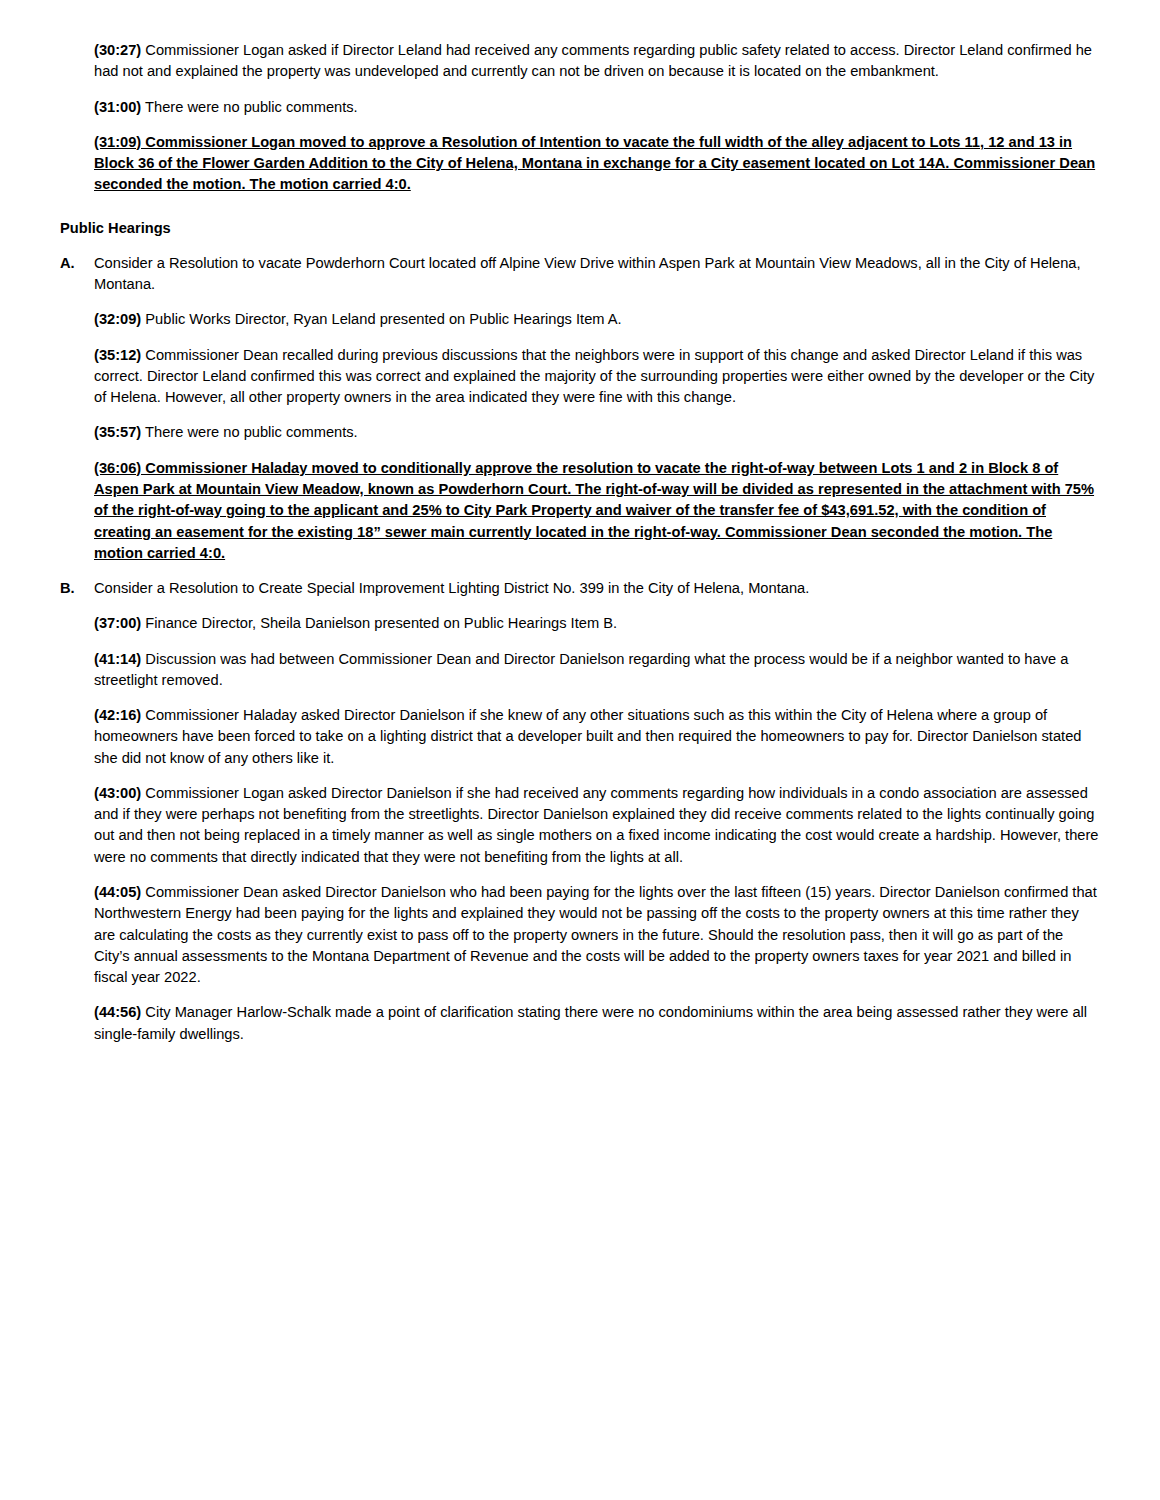(30:27) Commissioner Logan asked if Director Leland had received any comments regarding public safety related to access. Director Leland confirmed he had not and explained the property was undeveloped and currently can not be driven on because it is located on the embankment.
(31:00) There were no public comments.
(31:09) Commissioner Logan moved to approve a Resolution of Intention to vacate the full width of the alley adjacent to Lots 11, 12 and 13 in Block 36 of the Flower Garden Addition to the City of Helena, Montana in exchange for a City easement located on Lot 14A. Commissioner Dean seconded the motion. The motion carried 4:0.
Public Hearings
A.
Consider a Resolution to vacate Powderhorn Court located off Alpine View Drive within Aspen Park at Mountain View Meadows, all in the City of Helena, Montana.
(32:09) Public Works Director, Ryan Leland presented on Public Hearings Item A.
(35:12) Commissioner Dean recalled during previous discussions that the neighbors were in support of this change and asked Director Leland if this was correct. Director Leland confirmed this was correct and explained the majority of the surrounding properties were either owned by the developer or the City of Helena. However, all other property owners in the area indicated they were fine with this change.
(35:57) There were no public comments.
(36:06) Commissioner Haladay moved to conditionally approve the resolution to vacate the right-of-way between Lots 1 and 2 in Block 8 of Aspen Park at Mountain View Meadow, known as Powderhorn Court. The right-of-way will be divided as represented in the attachment with 75% of the right-of-way going to the applicant and 25% to City Park Property and waiver of the transfer fee of $43,691.52, with the condition of creating an easement for the existing 18” sewer main currently located in the right-of-way. Commissioner Dean seconded the motion. The motion carried 4:0.
B.
Consider a Resolution to Create Special Improvement Lighting District No. 399 in the City of Helena, Montana.
(37:00) Finance Director, Sheila Danielson presented on Public Hearings Item B.
(41:14) Discussion was had between Commissioner Dean and Director Danielson regarding what the process would be if a neighbor wanted to have a streetlight removed.
(42:16) Commissioner Haladay asked Director Danielson if she knew of any other situations such as this within the City of Helena where a group of homeowners have been forced to take on a lighting district that a developer built and then required the homeowners to pay for. Director Danielson stated she did not know of any others like it.
(43:00) Commissioner Logan asked Director Danielson if she had received any comments regarding how individuals in a condo association are assessed and if they were perhaps not benefiting from the streetlights. Director Danielson explained they did receive comments related to the lights continually going out and then not being replaced in a timely manner as well as single mothers on a fixed income indicating the cost would create a hardship. However, there were no comments that directly indicated that they were not benefiting from the lights at all.
(44:05) Commissioner Dean asked Director Danielson who had been paying for the lights over the last fifteen (15) years. Director Danielson confirmed that Northwestern Energy had been paying for the lights and explained they would not be passing off the costs to the property owners at this time rather they are calculating the costs as they currently exist to pass off to the property owners in the future. Should the resolution pass, then it will go as part of the City’s annual assessments to the Montana Department of Revenue and the costs will be added to the property owners taxes for year 2021 and billed in fiscal year 2022.
(44:56) City Manager Harlow-Schalk made a point of clarification stating there were no condominiums within the area being assessed rather they were all single-family dwellings.